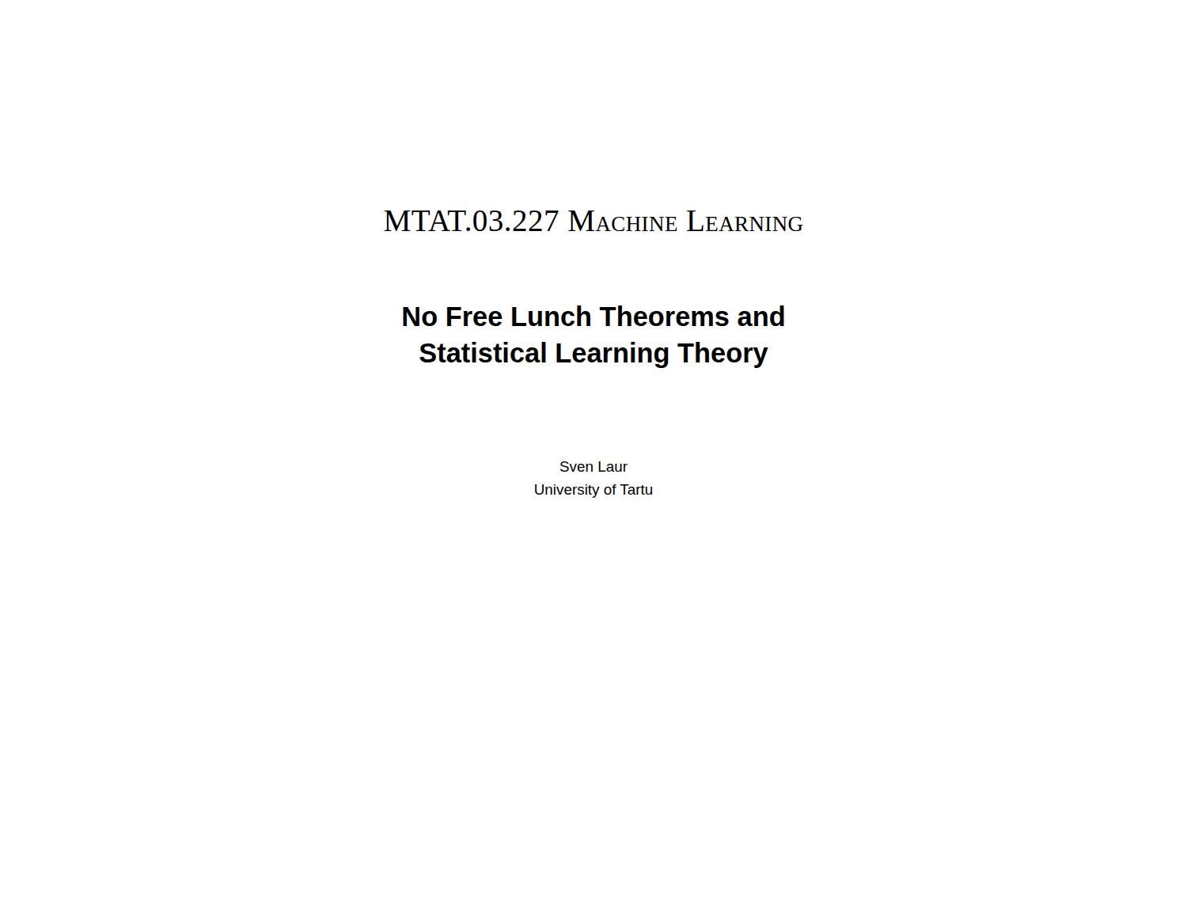MTAT.03.227 Machine Learning
No Free Lunch Theorems and
Statistical Learning Theory
Sven Laur
University of Tartu